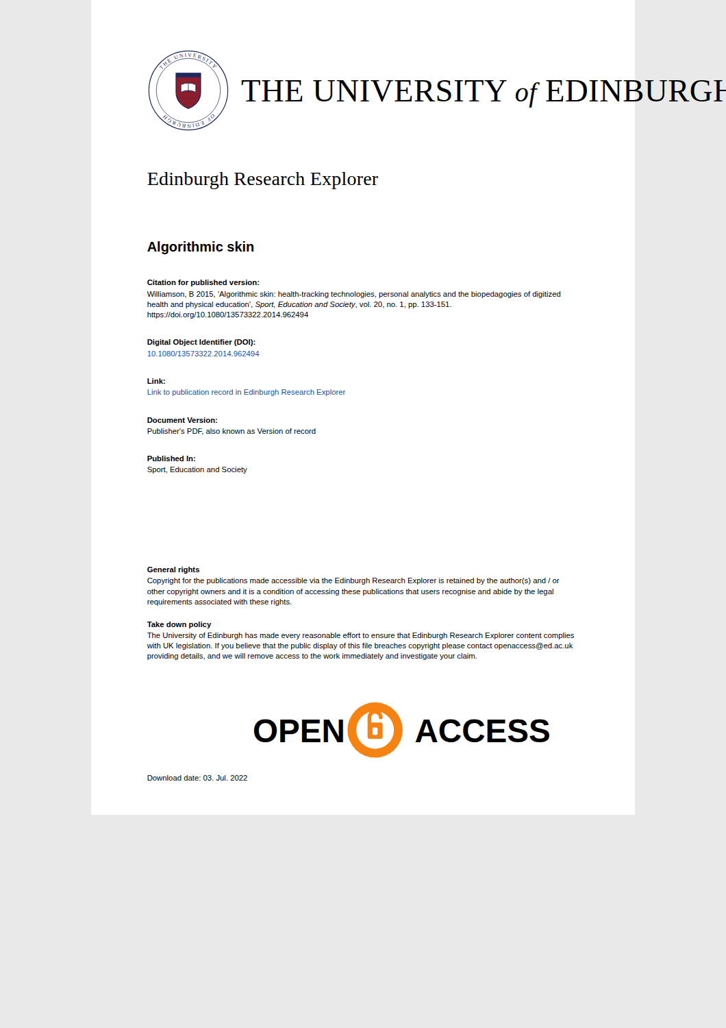THE UNIVERSITY OF EDINBURGH
THE UNIVERSITY of EDINBURGH
Edinburgh Research Explorer
Algorithmic skin
Citation for published version:
Williamson, B 2015, 'Algorithmic skin: health-tracking technologies, personal analytics and the biopedagogies of digitized health and physical education', Sport, Education and Society, vol. 20, no. 1, pp. 133-151. https://doi.org/10.1080/13573322.2014.962494
Digital Object Identifier (DOI):
10.1080/13573322.2014.962494
Link:
Link to publication record in Edinburgh Research Explorer
Document Version:
Publisher's PDF, also known as Version of record
Published In:
Sport, Education and Society
General rights
Copyright for the publications made accessible via the Edinburgh Research Explorer is retained by the author(s) and / or other copyright owners and it is a condition of accessing these publications that users recognise and abide by the legal requirements associated with these rights.
Take down policy
The University of Edinburgh has made every reasonable effort to ensure that Edinburgh Research Explorer content complies with UK legislation. If you believe that the public display of this file breaches copyright please contact openaccess@ed.ac.uk providing details, and we will remove access to the work immediately and investigate your claim.
OPEN ACCESS
Download date: 03. Jul. 2022